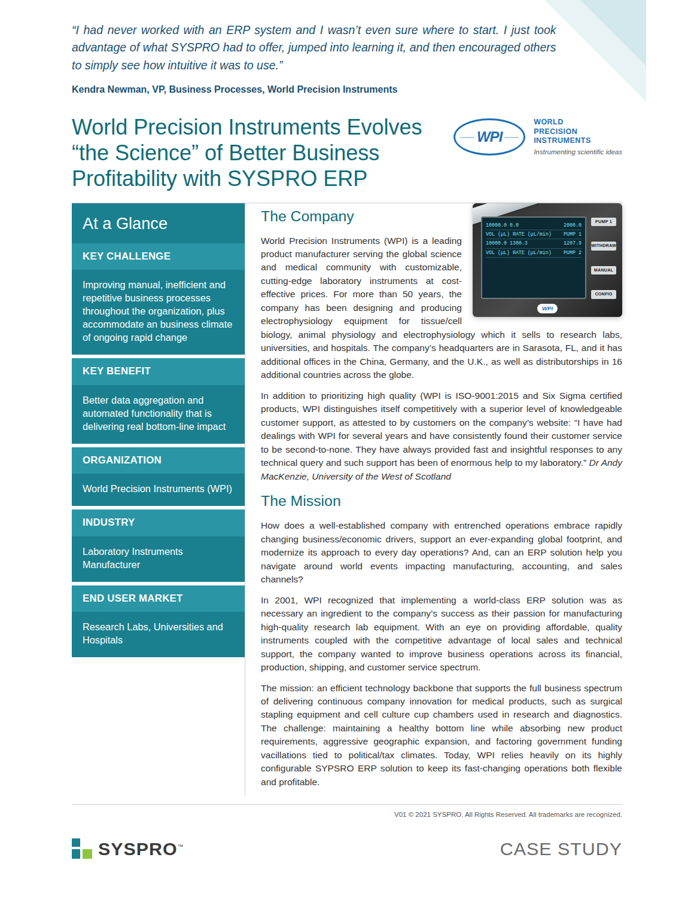“I had never worked with an ERP system and I wasn’t even sure where to start. I just took advantage of what SYSPRO had to offer, jumped into learning it, and then encouraged others to simply see how intuitive it was to use.”
Kendra Newman, VP, Business Processes, World Precision Instruments
World Precision Instruments Evolves “the Science” of Better Business Profitability with SYSPRO ERP
WPI
WORLD
PRECISION
INSTRUMENTS Instrumenting scientific ideas
At a Glance
KEY CHALLENGE
Improving manual, inefficient and repetitive business processes throughout the organization, plus accommodate an business climate of ongoing rapid change
KEY BENEFIT
Better data aggregation and automated functionality that is delivering real bottom-line impact
ORGANIZATION
World Precision Instruments (WPI)
INDUSTRY
Laboratory Instruments Manufacturer
END USER MARKET
Research Labs, Universities and Hospitals
10000.0 0.02000.0
VOL (µL) RATE (µL/min) PUMP 1
10000.0 1300.31207.9
VOL (µL) RATE (µL/min) PUMP 2
PUMP 1
WITHDRAW
MANUAL
CONFIG
WPI
The Company
World Precision Instruments (WPI) is a leading product manufacturer serving the global science and medical community with customizable, cutting-edge laboratory instruments at cost-effective prices. For more than 50 years, the company has been designing and producing electrophysiology equipment for tissue/cell biology, animal physiology and electrophysiology which it sells to research labs, universities, and hospitals. The company’s headquarters are in Sarasota, FL, and it has additional offices in the China, Germany, and the U.K., as well as distributorships in 16 additional countries across the globe.
In addition to prioritizing high quality (WPI is ISO-9001:2015 and Six Sigma certified products, WPI distinguishes itself competitively with a superior level of knowledgeable customer support, as attested to by customers on the company’s website: “I have had dealings with WPI for several years and have consistently found their customer service to be second-to-none. They have always provided fast and insightful responses to any technical query and such support has been of enormous help to my laboratory.” Dr Andy MacKenzie, University of the West of Scotland
The Mission
How does a well-established company with entrenched operations embrace rapidly changing business/economic drivers, support an ever-expanding global footprint, and modernize its approach to every day operations? And, can an ERP solution help you navigate around world events impacting manufacturing, accounting, and sales channels?
In 2001, WPI recognized that implementing a world-class ERP solution was as necessary an ingredient to the company’s success as their passion for manufacturing high-quality research lab equipment. With an eye on providing affordable, quality instruments coupled with the competitive advantage of local sales and technical support, the company wanted to improve business operations across its financial, production, shipping, and customer service spectrum.
The mission: an efficient technology backbone that supports the full business spectrum of delivering continuous company innovation for medical products, such as surgical stapling equipment and cell culture cup chambers used in research and diagnostics. The challenge: maintaining a healthy bottom line while absorbing new product requirements, aggressive geographic expansion, and factoring government funding vacillations tied to political/tax climates. Today, WPI relies heavily on its highly configurable SYPSRO ERP solution to keep its fast-changing operations both flexible and profitable.
V01 © 2021 SYSPRO. All Rights Reserved. All trademarks are recognized.
SYSPRO™
CASE STUDY